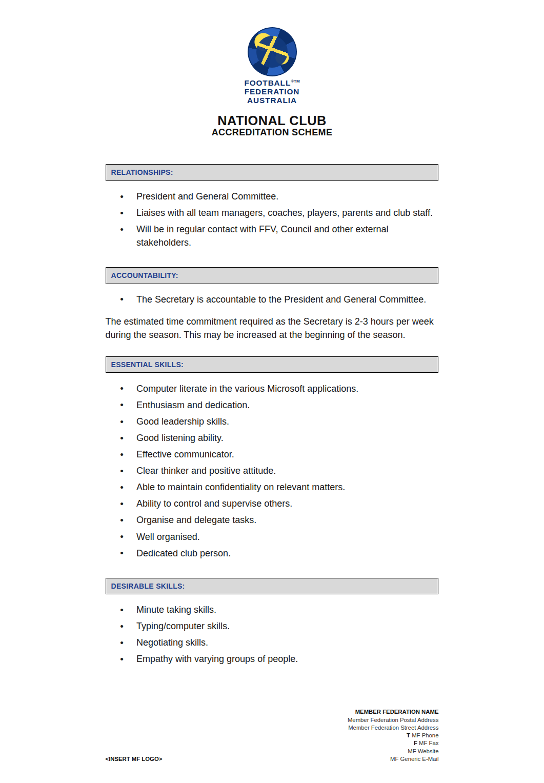FOOTBALL®TM
FEDERATION
AUSTRALIA
NATIONAL CLUB ACCREDITATION SCHEME
RELATIONSHIPS:
President and General Committee.
Liaises with all team managers, coaches, players, parents and club staff.
Will be in regular contact with FFV, Council and other external stakeholders.
ACCOUNTABILITY:
The Secretary is accountable to the President and General Committee.
The estimated time commitment required as the Secretary is 2-3 hours per week during the season. This may be increased at the beginning of the season.
ESSENTIAL SKILLS:
Computer literate in the various Microsoft applications.
Enthusiasm and dedication.
Good leadership skills.
Good listening ability.
Effective communicator.
Clear thinker and positive attitude.
Able to maintain confidentiality on relevant matters.
Ability to control and supervise others.
Organise and delegate tasks.
Well organised.
Dedicated club person.
DESIRABLE SKILLS:
Minute taking skills.
Typing/computer skills.
Negotiating skills.
Empathy with varying groups of people.
<INSERT MF LOGO>
MEMBER FEDERATION NAME
Member Federation Postal Address
Member Federation Street Address
T MF Phone
F MF Fax
MF Website
MF Generic E-Mail